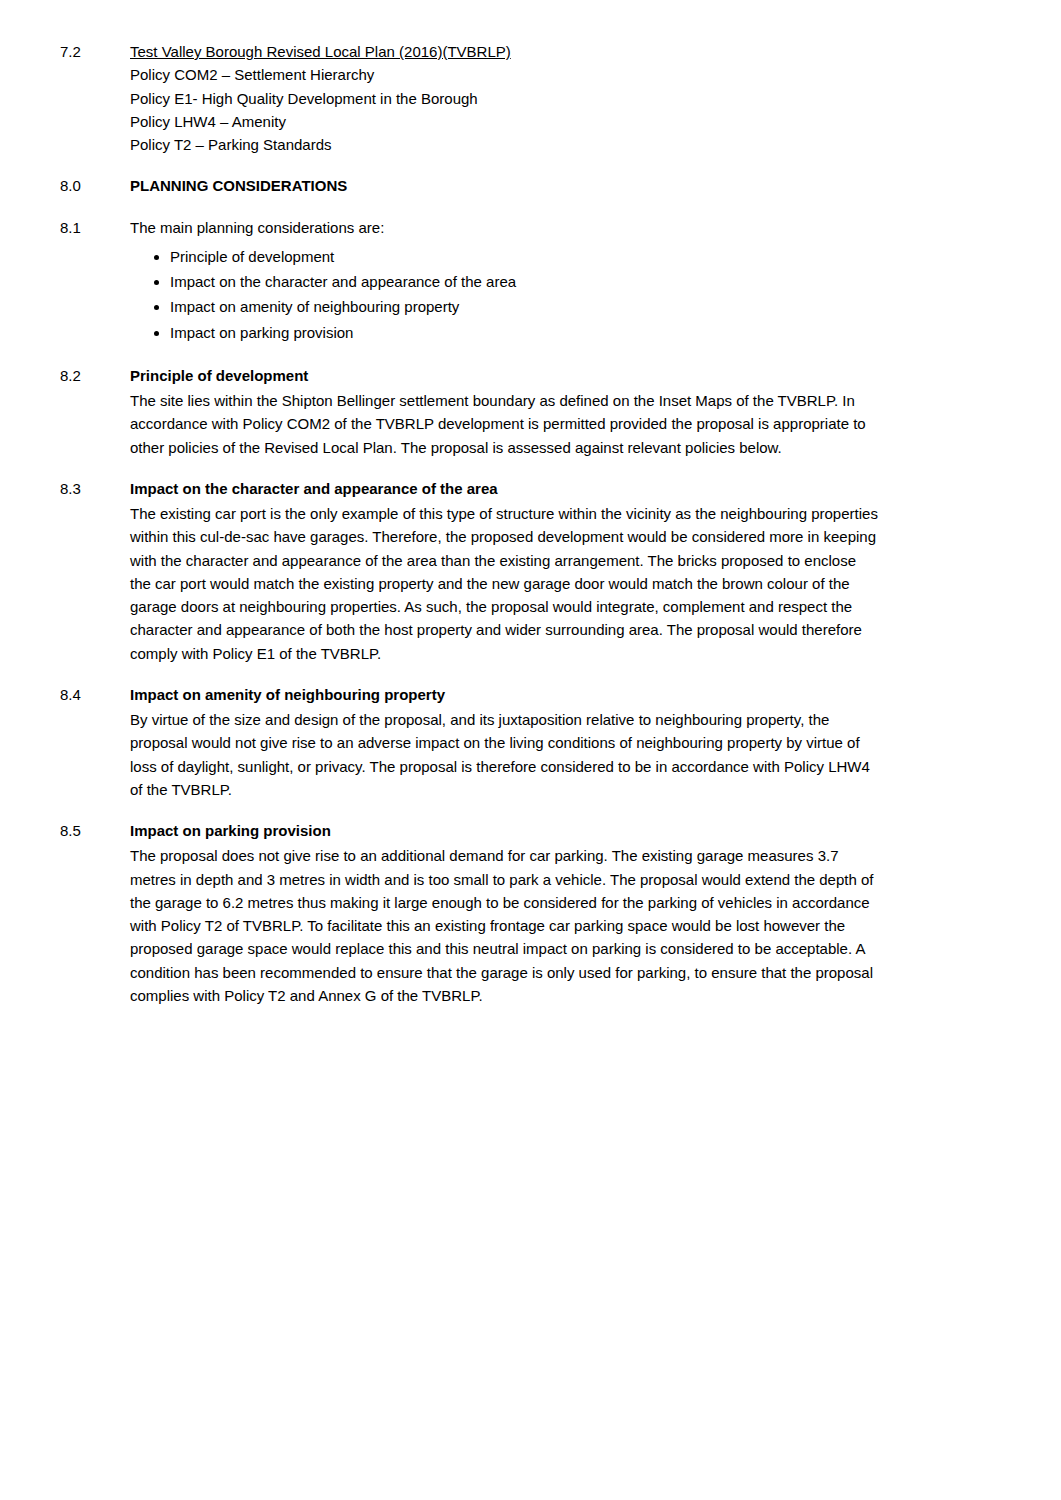7.2
Test Valley Borough Revised Local Plan (2016)(TVBRLP)
Policy COM2 – Settlement Hierarchy
Policy E1- High Quality Development in the Borough
Policy LHW4 – Amenity
Policy T2 – Parking Standards
8.0
Planning Considerations
8.1
The main planning considerations are:
Principle of development
Impact on the character and appearance of the area
Impact on amenity of neighbouring property
Impact on parking provision
8.2
Principle of development
The site lies within the Shipton Bellinger settlement boundary as defined on the Inset Maps of the TVBRLP. In accordance with Policy COM2 of the TVBRLP development is permitted provided the proposal is appropriate to other policies of the Revised Local Plan. The proposal is assessed against relevant policies below.
8.3
Impact on the character and appearance of the area
The existing car port is the only example of this type of structure within the vicinity as the neighbouring properties within this cul-de-sac have garages. Therefore, the proposed development would be considered more in keeping with the character and appearance of the area than the existing arrangement. The bricks proposed to enclose the car port would match the existing property and the new garage door would match the brown colour of the garage doors at neighbouring properties. As such, the proposal would integrate, complement and respect the character and appearance of both the host property and wider surrounding area. The proposal would therefore comply with Policy E1 of the TVBRLP.
8.4
Impact on amenity of neighbouring property
By virtue of the size and design of the proposal, and its juxtaposition relative to neighbouring property, the proposal would not give rise to an adverse impact on the living conditions of neighbouring property by virtue of loss of daylight, sunlight, or privacy. The proposal is therefore considered to be in accordance with Policy LHW4 of the TVBRLP.
8.5
Impact on parking provision
The proposal does not give rise to an additional demand for car parking. The existing garage measures 3.7 metres in depth and 3 metres in width and is too small to park a vehicle. The proposal would extend the depth of the garage to 6.2 metres thus making it large enough to be considered for the parking of vehicles in accordance with Policy T2 of TVBRLP. To facilitate this an existing frontage car parking space would be lost however the proposed garage space would replace this and this neutral impact on parking is considered to be acceptable. A condition has been recommended to ensure that the garage is only used for parking, to ensure that the proposal complies with Policy T2 and Annex G of the TVBRLP.